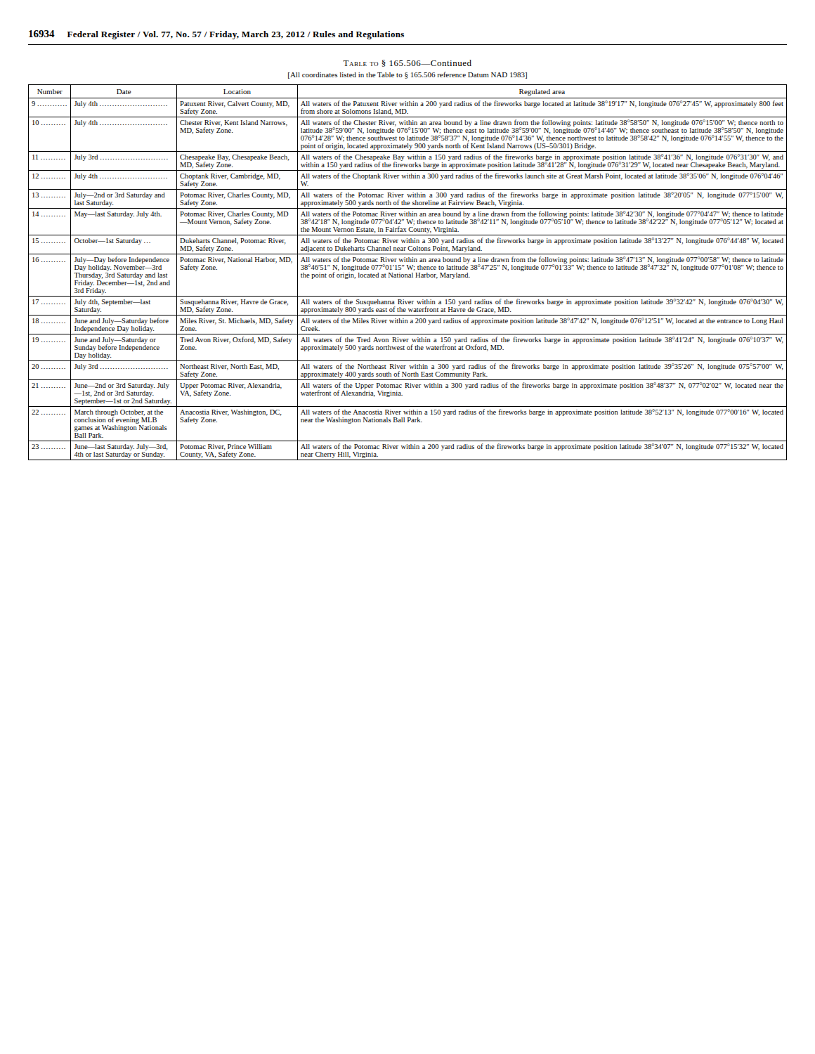16934 Federal Register / Vol. 77, No. 57 / Friday, March 23, 2012 / Rules and Regulations
Table to § 165.506—Continued
[All coordinates listed in the Table to § 165.506 reference Datum NAD 1983]
| Number | Date | Location | Regulated area |
| --- | --- | --- | --- |
| 9 ............ | July 4th ........................... | Patuxent River, Calvert County, MD, Safety Zone. | All waters of the Patuxent River within a 200 yard radius of the fireworks barge located at latitude 38°19′17″ N, longitude 076°27′45″ W, approximately 800 feet from shore at Solomons Island, MD. |
| 10 .......... | July 4th ........................... | Chester River, Kent Island Narrows, MD, Safety Zone. | All waters of the Chester River, within an area bound by a line drawn from the following points: latitude 38°58′50″ N, longitude 076°15′00″ W; thence north to latitude 38°59′00″ N, longitude 076°15′00″ W; thence east to latitude 38°59′00″ N, longitude 076°14′46″ W; thence southeast to latitude 38°58′50″ N, longitude 076°14′28″ W; thence southwest to latitude 38°58′37″ N, longitude 076°14′36″ W, thence northwest to latitude 38°58′42″ N, longitude 076°14′55″ W, thence to the point of origin, located approximately 900 yards north of Kent Island Narrows (US–50/301) Bridge. |
| 11 .......... | July 3rd ........................... | Chesapeake Bay, Chesapeake Beach, MD, Safety Zone. | All waters of the Chesapeake Bay within a 150 yard radius of the fireworks barge in approximate position latitude 38°41′36″ N, longitude 076°31′30″ W, and within a 150 yard radius of the fireworks barge in approximate position latitude 38°41′28″ N, longitude 076°31′29″ W, located near Chesapeake Beach, Maryland. |
| 12 .......... | July 4th ........................... | Choptank River, Cambridge, MD, Safety Zone. | All waters of the Choptank River within a 300 yard radius of the fireworks launch site at Great Marsh Point, located at latitude 38°35′06″ N, longitude 076°04′46″ W. |
| 13 .......... | July—2nd or 3rd Saturday and last Saturday. | Potomac River, Charles County, MD, Safety Zone. | All waters of the Potomac River within a 300 yard radius of the fireworks barge in approximate position latitude 38°20′05″ N, longitude 077°15′00″ W, approximately 500 yards north of the shoreline at Fairview Beach, Virginia. |
| 14 .......... | May—last Saturday. July 4th. | Potomac River, Charles County, MD—Mount Vernon, Safety Zone. | All waters of the Potomac River within an area bound by a line drawn from the following points: latitude 38°42′30″ N, longitude 077°04′47″ W; thence to latitude 38°42′18″ N, longitude 077°04′42″ W; thence to latitude 38°42′11″ N, longitude 077°05′10″ W; thence to latitude 38°42′22″ N, longitude 077°05′12″ W; located at the Mount Vernon Estate, in Fairfax County, Virginia. |
| 15 .......... | October—1st Saturday ... | Dukeharts Channel, Potomac River, MD, Safety Zone. | All waters of the Potomac River within a 300 yard radius of the fireworks barge in approximate position latitude 38°13′27″ N, longitude 076°44′48″ W, located adjacent to Dukeharts Channel near Coltons Point, Maryland. |
| 16 .......... | July—Day before Independence Day holiday. November—3rd Thursday, 3rd Saturday and last Friday. December—1st, 2nd and 3rd Friday. | Potomac River, National Harbor, MD, Safety Zone. | All waters of the Potomac River within an area bound by a line drawn from the following points: latitude 38°47′13″ N, longitude 077°00′58″ W; thence to latitude 38°46′51″ N, longitude 077°01′15″ W; thence to latitude 38°47′25″ N, longitude 077°01′33″ W; thence to latitude 38°47′32″ N, longitude 077°01′08″ W; thence to the point of origin, located at National Harbor, Maryland. |
| 17 .......... | July 4th, September—last Saturday. | Susquehanna River, Havre de Grace, MD, Safety Zone. | All waters of the Susquehanna River within a 150 yard radius of the fireworks barge in approximate position latitude 39°32′42″ N, longitude 076°04′30″ W, approximately 800 yards east of the waterfront at Havre de Grace, MD. |
| 18 .......... | June and July—Saturday before Independence Day holiday. | Miles River, St. Michaels, MD, Safety Zone. | All waters of the Miles River within a 200 yard radius of approximate position latitude 38°47′42″ N, longitude 076°12′51″ W, located at the entrance to Long Haul Creek. |
| 19 .......... | June and July—Saturday or Sunday before Independence Day holiday. | Tred Avon River, Oxford, MD, Safety Zone. | All waters of the Tred Avon River within a 150 yard radius of the fireworks barge in approximate position latitude 38°41′24″ N, longitude 076°10′37″ W, approximately 500 yards northwest of the waterfront at Oxford, MD. |
| 20 .......... | July 3rd ........................... | Northeast River, North East, MD, Safety Zone. | All waters of the Northeast River within a 300 yard radius of the fireworks barge in approximate position latitude 39°35′26″ N, longitude 075°57′00″ W, approximately 400 yards south of North East Community Park. |
| 21 .......... | June—2nd or 3rd Saturday. July—1st, 2nd or 3rd Saturday. September—1st or 2nd Saturday. | Upper Potomac River, Alexandria, VA, Safety Zone. | All waters of the Upper Potomac River within a 300 yard radius of the fireworks barge in approximate position 38°48′37″ N, 077°02′02″ W, located near the waterfront of Alexandria, Virginia. |
| 22 .......... | March through October, at the conclusion of evening MLB games at Washington Nationals Ball Park. | Anacostia River, Washington, DC, Safety Zone. | All waters of the Anacostia River within a 150 yard radius of the fireworks barge in approximate position latitude 38°52′13″ N, longitude 077°00′16″ W, located near the Washington Nationals Ball Park. |
| 23 .......... | June—last Saturday. July—3rd, 4th or last Saturday or Sunday. | Potomac River, Prince William County, VA, Safety Zone. | All waters of the Potomac River within a 200 yard radius of the fireworks barge in approximate position latitude 38°34′07″ N, longitude 077°15′32″ W, located near Cherry Hill, Virginia. |